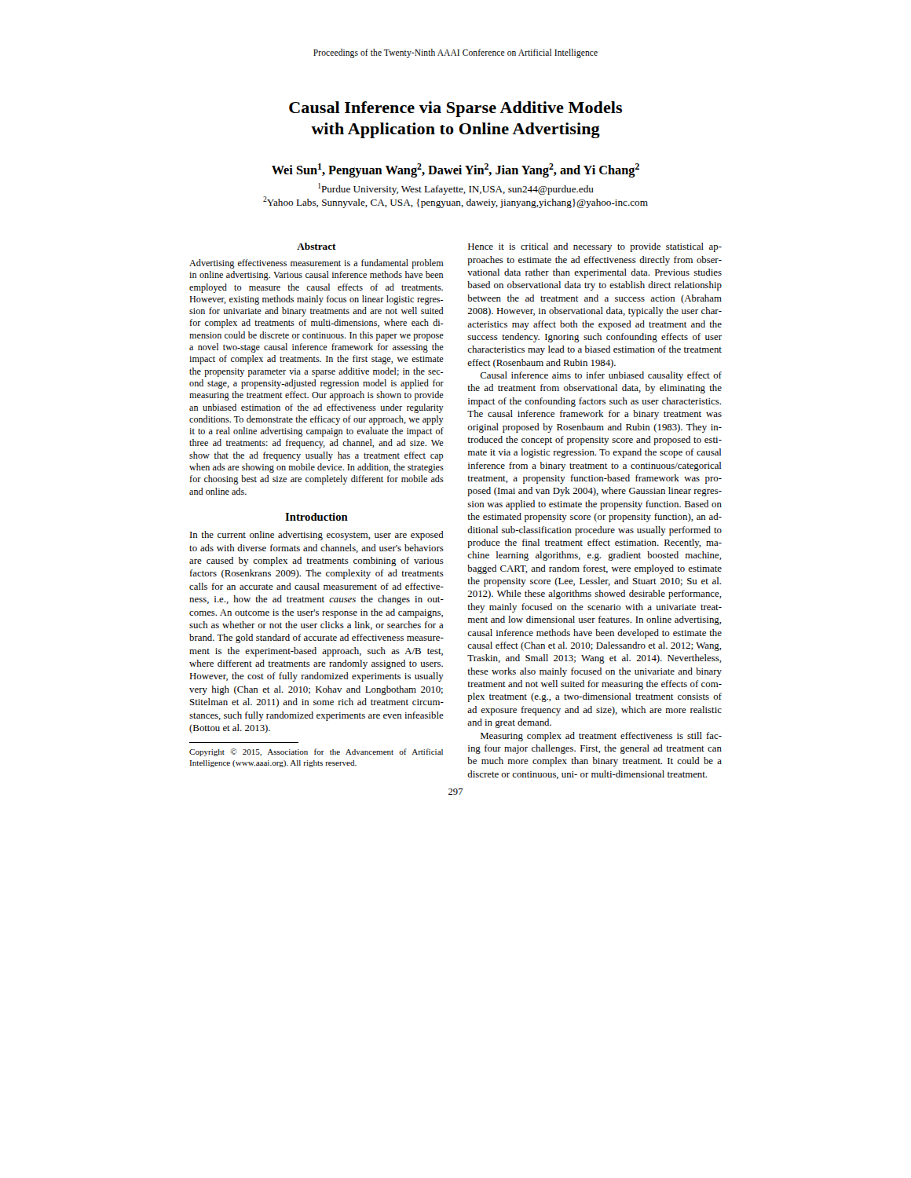Proceedings of the Twenty-Ninth AAAI Conference on Artificial Intelligence
Causal Inference via Sparse Additive Models
with Application to Online Advertising
Wei Sun1, Pengyuan Wang2, Dawei Yin2, Jian Yang2, and Yi Chang2
1Purdue University, West Lafayette, IN,USA, sun244@purdue.edu 2Yahoo Labs, Sunnyvale, CA, USA, {pengyuan, daweiy, jianyang,yichang}@yahoo-inc.com
Abstract
Advertising effectiveness measurement is a fundamental problem in online advertising. Various causal inference methods have been employed to measure the causal effects of ad treatments. However, existing methods mainly focus on linear logistic regression for univariate and binary treatments and are not well suited for complex ad treatments of multi-dimensions, where each dimension could be discrete or continuous. In this paper we propose a novel two-stage causal inference framework for assessing the impact of complex ad treatments. In the first stage, we estimate the propensity parameter via a sparse additive model; in the second stage, a propensity-adjusted regression model is applied for measuring the treatment effect. Our approach is shown to provide an unbiased estimation of the ad effectiveness under regularity conditions. To demonstrate the efficacy of our approach, we apply it to a real online advertising campaign to evaluate the impact of three ad treatments: ad frequency, ad channel, and ad size. We show that the ad frequency usually has a treatment effect cap when ads are showing on mobile device. In addition, the strategies for choosing best ad size are completely different for mobile ads and online ads.
Introduction
In the current online advertising ecosystem, user are exposed to ads with diverse formats and channels, and user's behaviors are caused by complex ad treatments combining of various factors (Rosenkrans 2009). The complexity of ad treatments calls for an accurate and causal measurement of ad effectiveness, i.e., how the ad treatment causes the changes in outcomes. An outcome is the user's response in the ad campaigns, such as whether or not the user clicks a link, or searches for a brand. The gold standard of accurate ad effectiveness measurement is the experiment-based approach, such as A/B test, where different ad treatments are randomly assigned to users. However, the cost of fully randomized experiments is usually very high (Chan et al. 2010; Kohav and Longbotham 2010; Stitelman et al. 2011) and in some rich ad treatment circumstances, such fully randomized experiments are even infeasible (Bottou et al. 2013).
Copyright © 2015, Association for the Advancement of Artificial Intelligence (www.aaai.org). All rights reserved.
Hence it is critical and necessary to provide statistical approaches to estimate the ad effectiveness directly from observational data rather than experimental data. Previous studies based on observational data try to establish direct relationship between the ad treatment and a success action (Abraham 2008). However, in observational data, typically the user characteristics may affect both the exposed ad treatment and the success tendency. Ignoring such confounding effects of user characteristics may lead to a biased estimation of the treatment effect (Rosenbaum and Rubin 1984).
Causal inference aims to infer unbiased causality effect of the ad treatment from observational data, by eliminating the impact of the confounding factors such as user characteristics. The causal inference framework for a binary treatment was original proposed by Rosenbaum and Rubin (1983). They introduced the concept of propensity score and proposed to estimate it via a logistic regression. To expand the scope of causal inference from a binary treatment to a continuous/categorical treatment, a propensity function-based framework was proposed (Imai and van Dyk 2004), where Gaussian linear regression was applied to estimate the propensity function. Based on the estimated propensity score (or propensity function), an additional sub-classification procedure was usually performed to produce the final treatment effect estimation. Recently, machine learning algorithms, e.g. gradient boosted machine, bagged CART, and random forest, were employed to estimate the propensity score (Lee, Lessler, and Stuart 2010; Su et al. 2012). While these algorithms showed desirable performance, they mainly focused on the scenario with a univariate treatment and low dimensional user features. In online advertising, causal inference methods have been developed to estimate the causal effect (Chan et al. 2010; Dalessandro et al. 2012; Wang, Traskin, and Small 2013; Wang et al. 2014). Nevertheless, these works also mainly focused on the univariate and binary treatment and not well suited for measuring the effects of complex treatment (e.g., a two-dimensional treatment consists of ad exposure frequency and ad size), which are more realistic and in great demand.
Measuring complex ad treatment effectiveness is still facing four major challenges. First, the general ad treatment can be much more complex than binary treatment. It could be a discrete or continuous, uni- or multi-dimensional treatment.
297